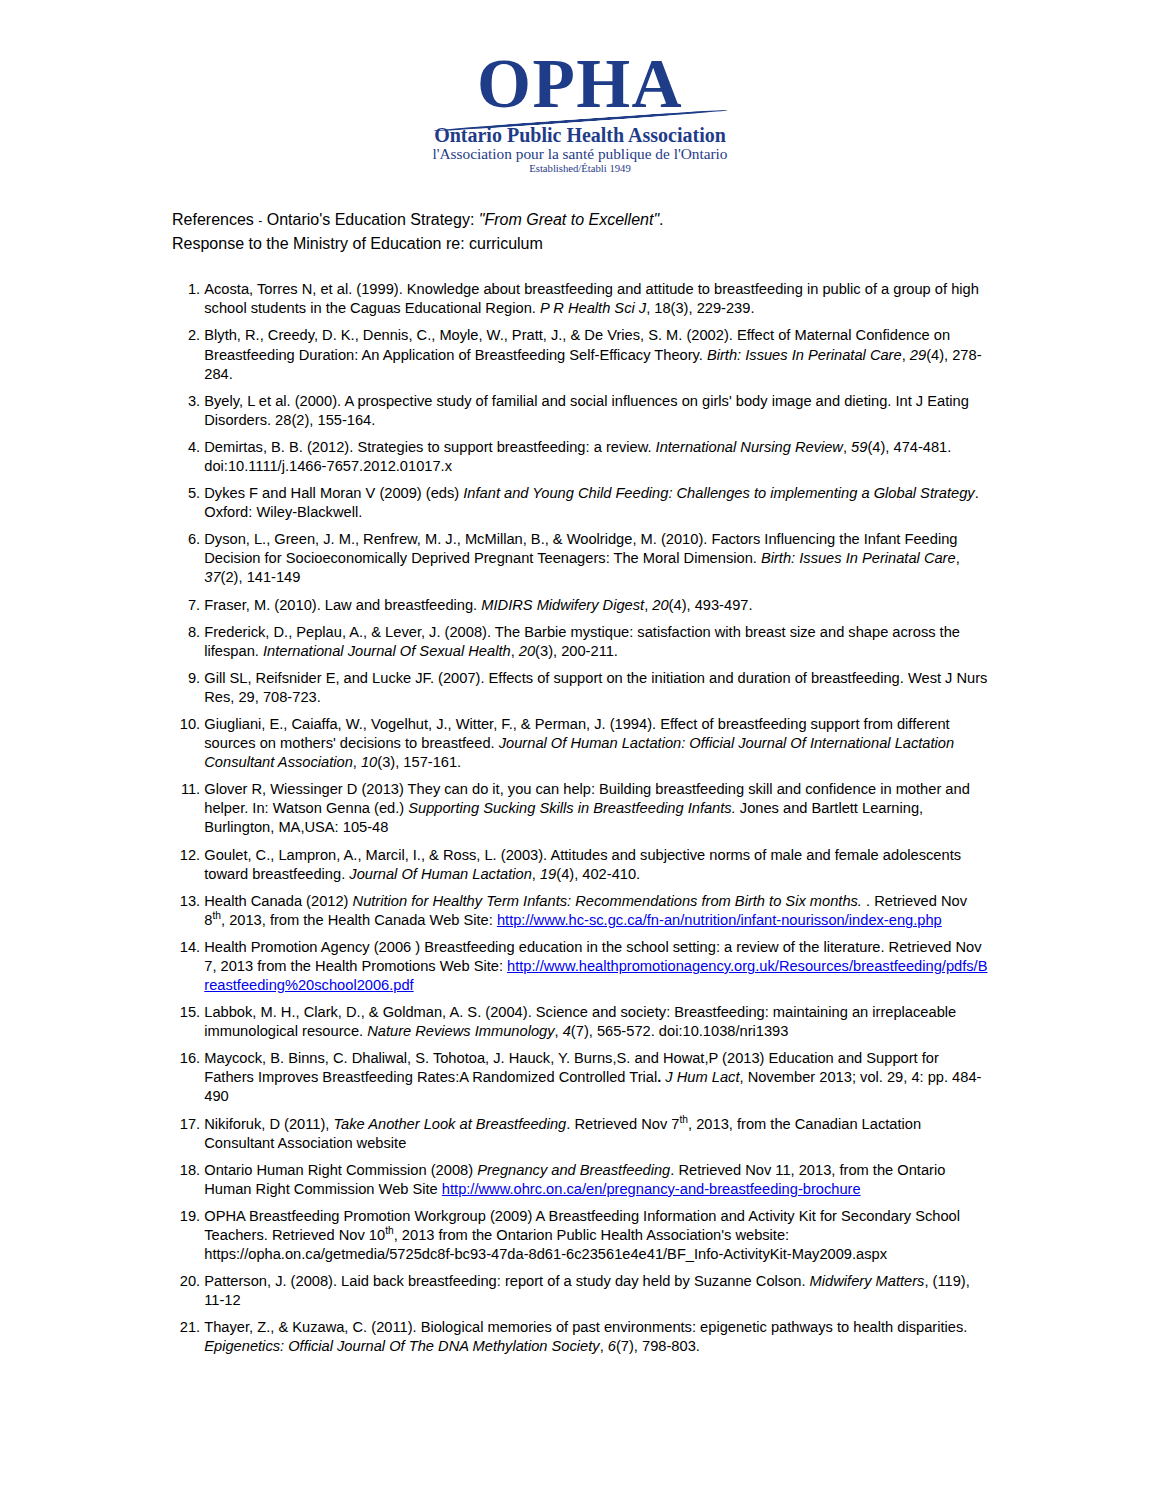OPHA
Ontario Public Health Association
l'Association pour la santé publique de l'Ontario
Established/Établi 1949
References - Ontario's Education Strategy: "From Great to Excellent".
Response to the Ministry of Education re: curriculum
Acosta, Torres N, et al. (1999). Knowledge about breastfeeding and attitude to breastfeeding in public of a group of high school students in the Caguas Educational Region. P R Health Sci J, 18(3), 229-239.
Blyth, R., Creedy, D. K., Dennis, C., Moyle, W., Pratt, J., & De Vries, S. M. (2002). Effect of Maternal Confidence on Breastfeeding Duration: An Application of Breastfeeding Self-Efficacy Theory. Birth: Issues In Perinatal Care, 29(4), 278-284.
Byely, L et al. (2000). A prospective study of familial and social influences on girls' body image and dieting. Int J Eating Disorders. 28(2), 155-164.
Demirtas, B. B. (2012). Strategies to support breastfeeding: a review. International Nursing Review, 59(4), 474-481. doi:10.1111/j.1466-7657.2012.01017.x
Dykes F and Hall Moran V (2009) (eds) Infant and Young Child Feeding: Challenges to implementing a Global Strategy. Oxford: Wiley-Blackwell.
Dyson, L., Green, J. M., Renfrew, M. J., McMillan, B., & Woolridge, M. (2010). Factors Influencing the Infant Feeding Decision for Socioeconomically Deprived Pregnant Teenagers: The Moral Dimension. Birth: Issues In Perinatal Care, 37(2), 141-149
Fraser, M. (2010). Law and breastfeeding. MIDIRS Midwifery Digest, 20(4), 493-497.
Frederick, D., Peplau, A., & Lever, J. (2008). The Barbie mystique: satisfaction with breast size and shape across the lifespan. International Journal Of Sexual Health, 20(3), 200-211.
Gill SL, Reifsnider E, and Lucke JF. (2007). Effects of support on the initiation and duration of breastfeeding. West J Nurs Res, 29, 708-723.
Giugliani, E., Caiaffa, W., Vogelhut, J., Witter, F., & Perman, J. (1994). Effect of breastfeeding support from different sources on mothers' decisions to breastfeed. Journal Of Human Lactation: Official Journal Of International Lactation Consultant Association, 10(3), 157-161.
Glover R, Wiessinger D (2013) They can do it, you can help: Building breastfeeding skill and confidence in mother and helper. In: Watson Genna (ed.) Supporting Sucking Skills in Breastfeeding Infants. Jones and Bartlett Learning, Burlington, MA,USA: 105-48
Goulet, C., Lampron, A., Marcil, I., & Ross, L. (2003). Attitudes and subjective norms of male and female adolescents toward breastfeeding. Journal Of Human Lactation, 19(4), 402-410.
Health Canada (2012) Nutrition for Healthy Term Infants: Recommendations from Birth to Six months. . Retrieved Nov 8th, 2013, from the Health Canada Web Site: http://www.hc-sc.gc.ca/fn-an/nutrition/infant-nourisson/index-eng.php
Health Promotion Agency (2006 ) Breastfeeding education in the school setting: a review of the literature. Retrieved Nov 7, 2013 from the Health Promotions Web Site: http://www.healthpromotionagency.org.uk/Resources/breastfeeding/pdfs/Breastfeeding%20school2006.pdf
Labbok, M. H., Clark, D., & Goldman, A. S. (2004). Science and society: Breastfeeding: maintaining an irreplaceable immunological resource. Nature Reviews Immunology, 4(7), 565-572. doi:10.1038/nri1393
Maycock, B. Binns, C. Dhaliwal, S. Tohotoa, J. Hauck, Y. Burns,S. and Howat,P (2013) Education and Support for Fathers Improves Breastfeeding Rates:A Randomized Controlled Trial. J Hum Lact, November 2013; vol. 29, 4: pp. 484-490
Nikiforuk, D (2011), Take Another Look at Breastfeeding. Retrieved Nov 7th, 2013, from the Canadian Lactation Consultant Association website
Ontario Human Right Commission (2008) Pregnancy and Breastfeeding. Retrieved Nov 11, 2013, from the Ontario Human Right Commission Web Site http://www.ohrc.on.ca/en/pregnancy-and-breastfeeding-brochure
OPHA Breastfeeding Promotion Workgroup (2009) A Breastfeeding Information and Activity Kit for Secondary School Teachers. Retrieved Nov 10th, 2013 from the Ontarion Public Health Association's website: https://opha.on.ca/getmedia/5725dc8f-bc93-47da-8d61-6c23561e4e41/BF_Info-ActivityKit-May2009.aspx
Patterson, J. (2008). Laid back breastfeeding: report of a study day held by Suzanne Colson. Midwifery Matters, (119), 11-12
Thayer, Z., & Kuzawa, C. (2011). Biological memories of past environments: epigenetic pathways to health disparities. Epigenetics: Official Journal Of The DNA Methylation Society, 6(7), 798-803.